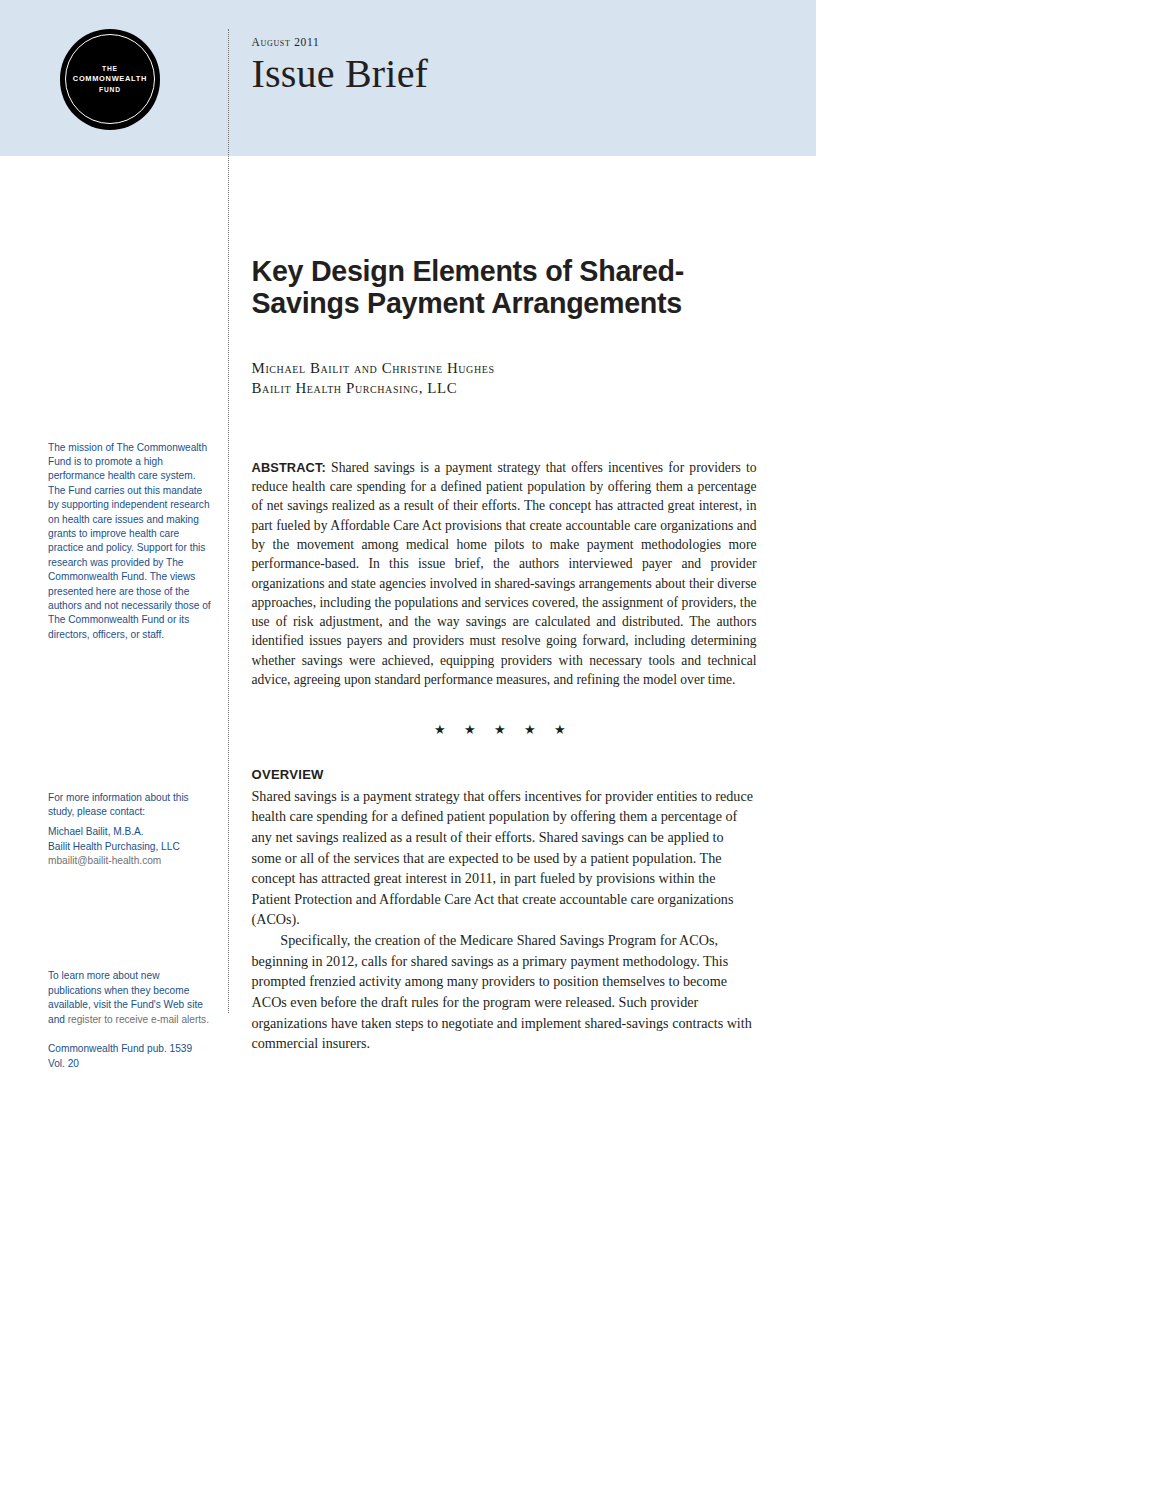THE
COMMONWEALTH
FUND
August 2011
Issue Brief
The mission of The Commonwealth Fund is to promote a high performance health care system. The Fund carries out this mandate by supporting independent research on health care issues and making grants to improve health care practice and policy. Support for this research was provided by The Commonwealth Fund. The views presented here are those of the authors and not necessarily those of The Commonwealth Fund or its directors, officers, or staff.
For more information about this study, please contact:
Michael Bailit, M.B.A.
Bailit Health Purchasing, LLC
mbailit@bailit-health.com
To learn more about new publications when they become available, visit the Fund's Web site and register to receive e-mail alerts.
Commonwealth Fund pub. 1539
Vol. 20
Key Design Elements of Shared-Savings Payment Arrangements
Michael Bailit and Christine Hughes
Bailit Health Purchasing, LLC
ABSTRACT: Shared savings is a payment strategy that offers incentives for providers to reduce health care spending for a defined patient population by offering them a percentage of net savings realized as a result of their efforts. The concept has attracted great interest, in part fueled by Affordable Care Act provisions that create accountable care organizations and by the movement among medical home pilots to make payment methodologies more performance-based. In this issue brief, the authors interviewed payer and provider organizations and state agencies involved in shared-savings arrangements about their diverse approaches, including the populations and services covered, the assignment of providers, the use of risk adjustment, and the way savings are calculated and distributed. The authors identified issues payers and providers must resolve going forward, including determining whether savings were achieved, equipping providers with necessary tools and technical advice, agreeing upon standard performance measures, and refining the model over time.
★ ★ ★ ★ ★
OVERVIEW
Shared savings is a payment strategy that offers incentives for provider entities to reduce health care spending for a defined patient population by offering them a percentage of any net savings realized as a result of their efforts. Shared savings can be applied to some or all of the services that are expected to be used by a patient population. The concept has attracted great interest in 2011, in part fueled by provisions within the Patient Protection and Affordable Care Act that create accountable care organizations (ACOs).
Specifically, the creation of the Medicare Shared Savings Program for ACOs, beginning in 2012, calls for shared savings as a primary payment methodology. This prompted frenzied activity among many providers to position themselves to become ACOs even before the draft rules for the program were released. Such provider organizations have taken steps to negotiate and implement shared-savings contracts with commercial insurers.